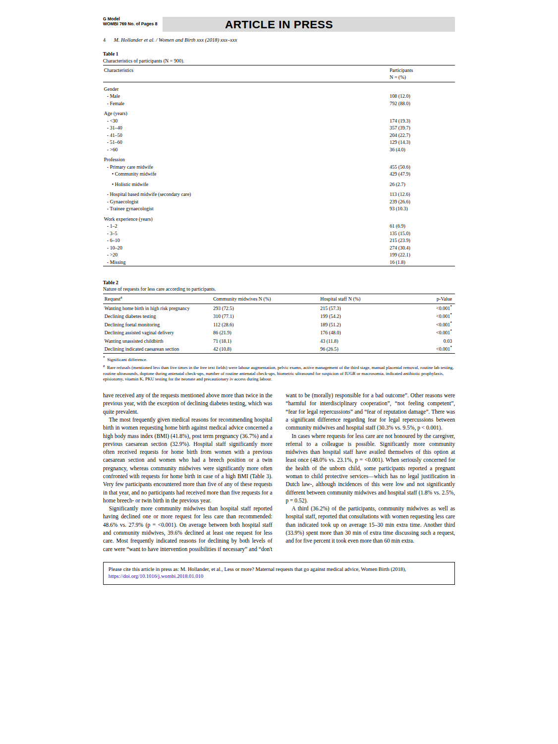G Model
WOMBI 769 No. of Pages 8
ARTICLE IN PRESS
4 M. Hollander et al. / Women and Birth xxx (2018) xxx–xxx
Table 1 Characteristics of participants (N = 900).
| Characteristics | Participants N = (%) |
| --- | --- |
| Gender | |
| - Male | 108 (12.0) |
| - Female | 792 (88.0) |
| Age (years) | |
| - <30 | 174 (19.3) |
| - 31–40 | 357 (39.7) |
| - 41–50 | 204 (22.7) |
| - 51–60 | 129 (14.3) |
| - >60 | 36 (4.0) |
| Profession | |
| - Primary care midwife | 455 (50.6) |
| • Community midwife | 429 (47.9) |
| • Holistic midwife | 26 (2.7) |
| - Hospital based midwife (secondary care) | 113 (12.6) |
| - Gynaecologist | 239 (26.6) |
| - Trainee gynaecologist | 93 (10.3) |
| Work experience (years) | |
| - 1–2 | 61 (6.9) |
| - 3–5 | 135 (15.0) |
| - 6–10 | 215 (23.9) |
| - 10–20 | 274 (30.4) |
| - >20 | 199 (22.1) |
| - Missing | 16 (1.8) |
Table 2 Nature of requests for less care according to participants.
| Request a | Community midwives N (%) | Hospital staff N (%) | p-Value |
| --- | --- | --- | --- |
| Wanting home birth in high risk pregnancy | 293 (72.5) | 215 (57.3) | <0.001 * |
| Declining diabetes testing | 310 (77.1) | 199 (54.2) | <0.001 * |
| Declining foetal monitoring | 112 (28.6) | 189 (51.2) | <0.001 * |
| Declining assisted vaginal delivery | 86 (21.9) | 176 (48.0) | <0.001 * |
| Wanting unassisted childbirth | 71 (18.1) | 43 (11.8) | 0.03 |
| Declining indicated caesarean section | 42 (10.8) | 96 (26.5) | <0.001 * |
* Significant difference.
a Rare refusals (mentioned less than five times in the free text fields) were labour augmentation, pelvic exams, active management of the third stage, manual placental removal, routine lab testing, routine ultrasounds, doptone during antenatal check-ups, number of routine antenatal check-ups, biometric ultrasound for suspicion of IUGR or macrosomia, indicated antibiotic prophylaxis, episiotomy, vitamin K, PKU testing for the neonate and precautionary iv access during labour.
have received any of the requests mentioned above more than twice in the previous year, with the exception of declining diabetes testing, which was quite prevalent.
The most frequently given medical reasons for recommending hospital birth in women requesting home birth against medical advice concerned a high body mass index (BMI) (41.8%), post term pregnancy (36.7%) and a previous caesarean section (32.9%). Hospital staff significantly more often received requests for home birth from women with a previous caesarean section and women who had a breech position or a twin pregnancy, whereas community midwives were significantly more often confronted with requests for home birth in case of a high BMI (Table 3). Very few participants encountered more than five of any of these requests in that year, and no participants had received more than five requests for a home breech- or twin birth in the previous year.
Significantly more community midwives than hospital staff reported having declined one or more request for less care than recommended: 48.6% vs. 27.9% (p = <0.001). On average between both hospital staff and community midwives, 39.6% declined at least one request for less care. Most frequently indicated reasons for declining by both levels of care were “want to have intervention possibilities if necessary” and “don't want to be (morally) responsible for a bad outcome”. Other reasons were “harmful for interdisciplinary cooperation”, “not feeling competent”, “fear for legal repercussions” and “fear of reputation damage”. There was a significant difference regarding fear for legal repercussions between community midwives and hospital staff (30.3% vs. 9.5%, p < 0.001).
In cases where requests for less care are not honoured by the caregiver, referral to a colleague is possible. Significantly more community midwives than hospital staff have availed themselves of this option at least once (48.0% vs. 23.1%, p = <0.001). When seriously concerned for the health of the unborn child, some participants reported a pregnant woman to child protective services—which has no legal justification in Dutch law-, although incidences of this were low and not significantly different between community midwives and hospital staff (1.8% vs. 2.5%, p = 0.52).
A third (36.2%) of the participants, community midwives as well as hospital staff, reported that consultations with women requesting less care than indicated took up on average 15–30 min extra time. Another third (33.9%) spent more than 30 min of extra time discussing such a request, and for five percent it took even more than 60 min extra.
Please cite this article in press as: M. Hollander, et al., Less or more? Maternal requests that go against medical advice, Women Birth (2018),
https://doi.org/10.1016/j.wombi.2018.01.010